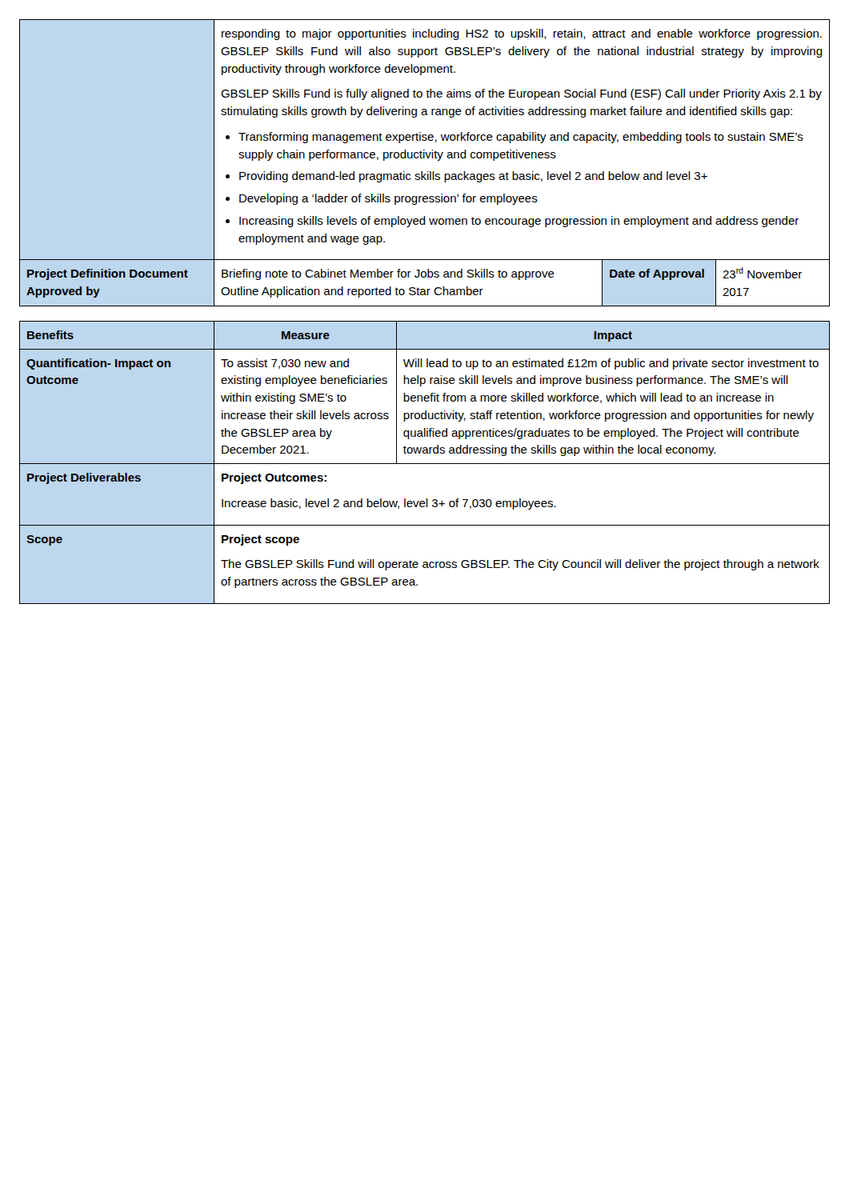| | responding to major opportunities including HS2 to upskill, retain, attract and enable workforce progression. GBSLEP Skills Fund will also support GBSLEP’s delivery of the national industrial strategy by improving productivity through workforce development. GBSLEP Skills Fund is fully aligned to the aims of the European Social Fund (ESF) Call under Priority Axis 2.1 by stimulating skills growth by delivering a range of activities addressing market failure and identified skills gap: Transforming management expertise, workforce capability and capacity, embedding tools to sustain SME’s supply chain performance, productivity and competitiveness Providing demand-led pragmatic skills packages at basic, level 2 and below and level 3+ Developing a ‘ladder of skills progression’ for employees Increasing skills levels of employed women to encourage progression in employment and address gender employment and wage gap. |
| Project Definition Document Approved by | Briefing note to Cabinet Member for Jobs and Skills to approve Outline Application and reported to Star Chamber | Date of Approval | 23 rd November 2017 |
| Benefits | Measure | Impact |
| --- | --- | --- |
| Quantification- Impact on Outcome | To assist 7,030 new and existing employee beneficiaries within existing SME’s to increase their skill levels across the GBSLEP area by December 2021. | Will lead to up to an estimated £12m of public and private sector investment to help raise skill levels and improve business performance. The SME’s will benefit from a more skilled workforce, which will lead to an increase in productivity, staff retention, workforce progression and opportunities for newly qualified apprentices/graduates to be employed. The Project will contribute towards addressing the skills gap within the local economy. |
| Project Deliverables | Project Outcomes: Increase basic, level 2 and below, level 3+ of 7,030 employees. |
| Scope | Project scope The GBSLEP Skills Fund will operate across GBSLEP. The City Council will deliver the project through a network of partners across the GBSLEP area. |